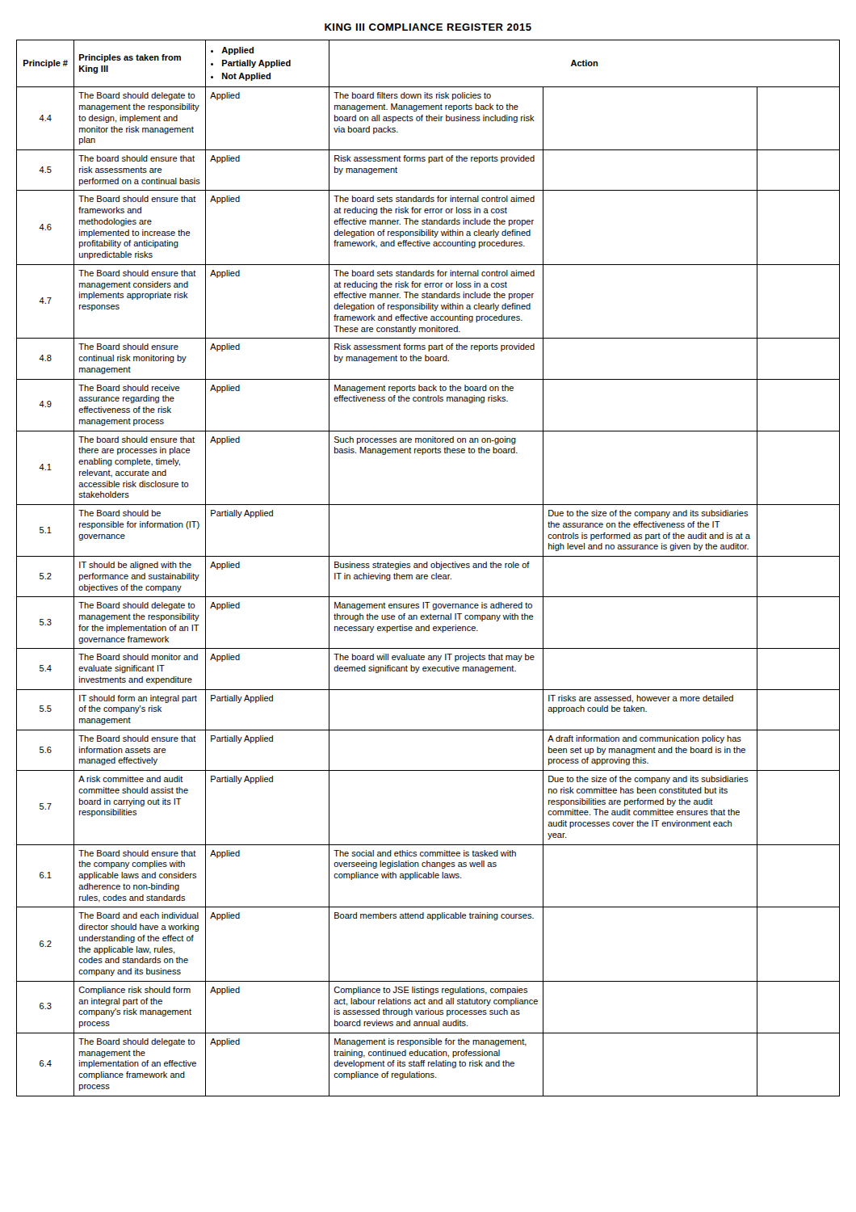KING III COMPLIANCE REGISTER 2015
| Principle # | Principles as taken from King III | Applied Partially Applied Not Applied | Action |
| --- | --- | --- | --- |
| 4.4 | The Board should delegate to management the responsibility to design, implement and monitor the risk management plan | Applied | The board filters down its risk policies to management. Management reports back to the board on all aspects of their business including risk via board packs. | | |
| 4.5 | The board should ensure that risk assessments are performed on a continual basis | Applied | Risk assessment forms part of the reports provided by management | | |
| 4.6 | The Board should ensure that frameworks and methodologies are implemented to increase the profitability of anticipating unpredictable risks | Applied | The board sets standards for internal control aimed at reducing the risk for error or loss in a cost effective manner. The standards include the proper delegation of responsibility within a clearly defined framework, and effective accounting procedures. | | |
| 4.7 | The Board should ensure that management considers and implements appropriate risk responses | Applied | The board sets standards for internal control aimed at reducing the risk for error or loss in a cost effective manner. The standards include the proper delegation of responsibility within a clearly defined framework and effective accounting procedures. These are constantly monitored. | | |
| 4.8 | The Board should ensure continual risk monitoring by management | Applied | Risk assessment forms part of the reports provided by management to the board. | | |
| 4.9 | The Board should receive assurance regarding the effectiveness of the risk management process | Applied | Management reports back to the board on the effectiveness of the controls managing risks. | | |
| 4.1 | The board should ensure that there are processes in place enabling complete, timely, relevant, accurate and accessible risk disclosure to stakeholders | Applied | Such processes are monitored on an on-going basis. Management reports these to the board. | | |
| 5.1 | The Board should be responsible for information (IT) governance | Partially Applied | | Due to the size of the company and its subsidiaries the assurance on the effectiveness of the IT controls is performed as part of the audit and is at a high level and no assurance is given by the auditor. | |
| 5.2 | IT should be aligned with the performance and sustainability objectives of the company | Applied | Business strategies and objectives and the role of IT in achieving them are clear. | | |
| 5.3 | The Board should delegate to management the responsibility for the implementation of an IT governance framework | Applied | Management ensures IT governance is adhered to through the use of an external IT company with the necessary expertise and experience. | | |
| 5.4 | The Board should monitor and evaluate significant IT investments and expenditure | Applied | The board will evaluate any IT projects that may be deemed significant by executive management. | | |
| 5.5 | IT should form an integral part of the company's risk management | Partially Applied | | IT risks are assessed, however a more detailed approach could be taken. | |
| 5.6 | The Board should ensure that information assets are managed effectively | Partially Applied | | A draft information and communication policy has been set up by managment and the board is in the process of approving this. | |
| 5.7 | A risk committee and audit committee should assist the board in carrying out its IT responsibilities | Partially Applied | | Due to the size of the company and its subsidiaries no risk committee has been constituted but its responsibilities are performed by the audit committee. The audit committee ensures that the audit processes cover the IT environment each year. | |
| 6.1 | The Board should ensure that the company complies with applicable laws and considers adherence to non-binding rules, codes and standards | Applied | The social and ethics committee is tasked with overseeing legislation changes as well as compliance with applicable laws. | | |
| 6.2 | The Board and each individual director should have a working understanding of the effect of the applicable law, rules, codes and standards on the company and its business | Applied | Board members attend applicable training courses. | | |
| 6.3 | Compliance risk should form an integral part of the company's risk management process | Applied | Compliance to JSE listings regulations, compaies act, labour relations act and all statutory compliance is assessed through various processes such as boarcd reviews and annual audits. | | |
| 6.4 | The Board should delegate to management the implementation of an effective compliance framework and process | Applied | Management is responsible for the management, training, continued education, professional development of its staff relating to risk and the compliance of regulations. | | |